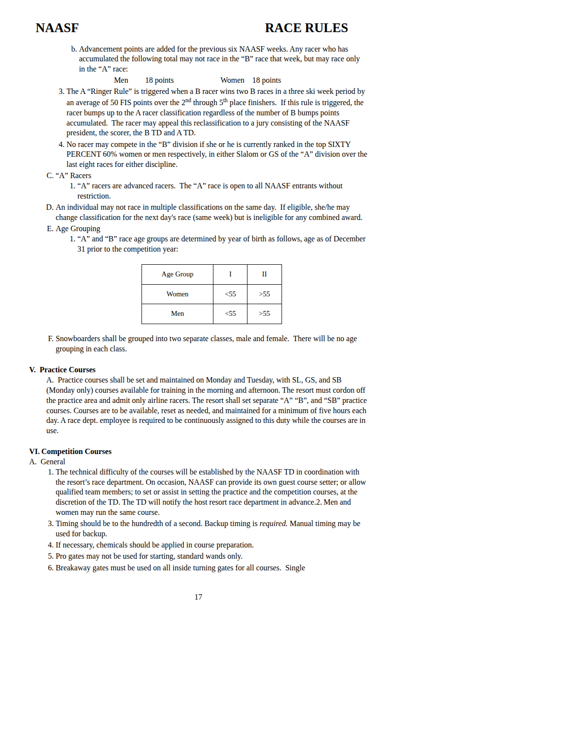NAASF RACE RULES
Advancement points are added for the previous six NAASF weeks. Any racer who has accumulated the following total may not race in the “B” race that week, but may race only in the “A” race:
Men 18 points Women 18 points
The A “Ringer Rule” is triggered when a B racer wins two B races in a three ski week period by an average of 50 FIS points over the 2nd through 5th place finishers. If this rule is triggered, the racer bumps up to the A racer classification regardless of the number of B bumps points accumulated. The racer may appeal this reclassification to a jury consisting of the NAASF president, the scorer, the B TD and A TD.
No racer may compete in the “B” division if she or he is currently ranked in the top SIXTY PERCENT 60% women or men respectively, in either Slalom or GS of the “A” division over the last eight races for either discipline.
“A” Racers
“A” racers are advanced racers. The “A” race is open to all NAASF entrants without restriction.
An individual may not race in multiple classifications on the same day. If eligible, she/he may change classification for the next day's race (same week) but is ineligible for any combined award.
Age Grouping
“A” and “B” race age groups are determined by year of birth as follows, age as of December 31 prior to the competition year:
| Age Group | I | II |
| Women | <55 | >55 |
| Men | <55 | >55 |
Snowboarders shall be grouped into two separate classes, male and female. There will be no age grouping in each class.
V. Practice Courses
A. Practice courses shall be set and maintained on Monday and Tuesday, with SL, GS, and SB (Monday only) courses available for training in the morning and afternoon. The resort must cordon off the practice area and admit only airline racers. The resort shall set separate “A” “B”, and “SB” practice courses. Courses are to be available, reset as needed, and maintained for a minimum of five hours each day. A race dept. employee is required to be continuously assigned to this duty while the courses are in use.
VI. Competition Courses
A. General
The technical difficulty of the courses will be established by the NAASF TD in coordination with the resort’s race department. On occasion, NAASF can provide its own guest course setter; or allow qualified team members; to set or assist in setting the practice and the competition courses, at the discretion of the TD. The TD will notify the host resort race department in advance.2. Men and women may run the same course.
Timing should be to the hundredth of a second. Backup timing is required. Manual timing may be used for backup.
If necessary, chemicals should be applied in course preparation.
Pro gates may not be used for starting, standard wands only.
Breakaway gates must be used on all inside turning gates for all courses. Single
17